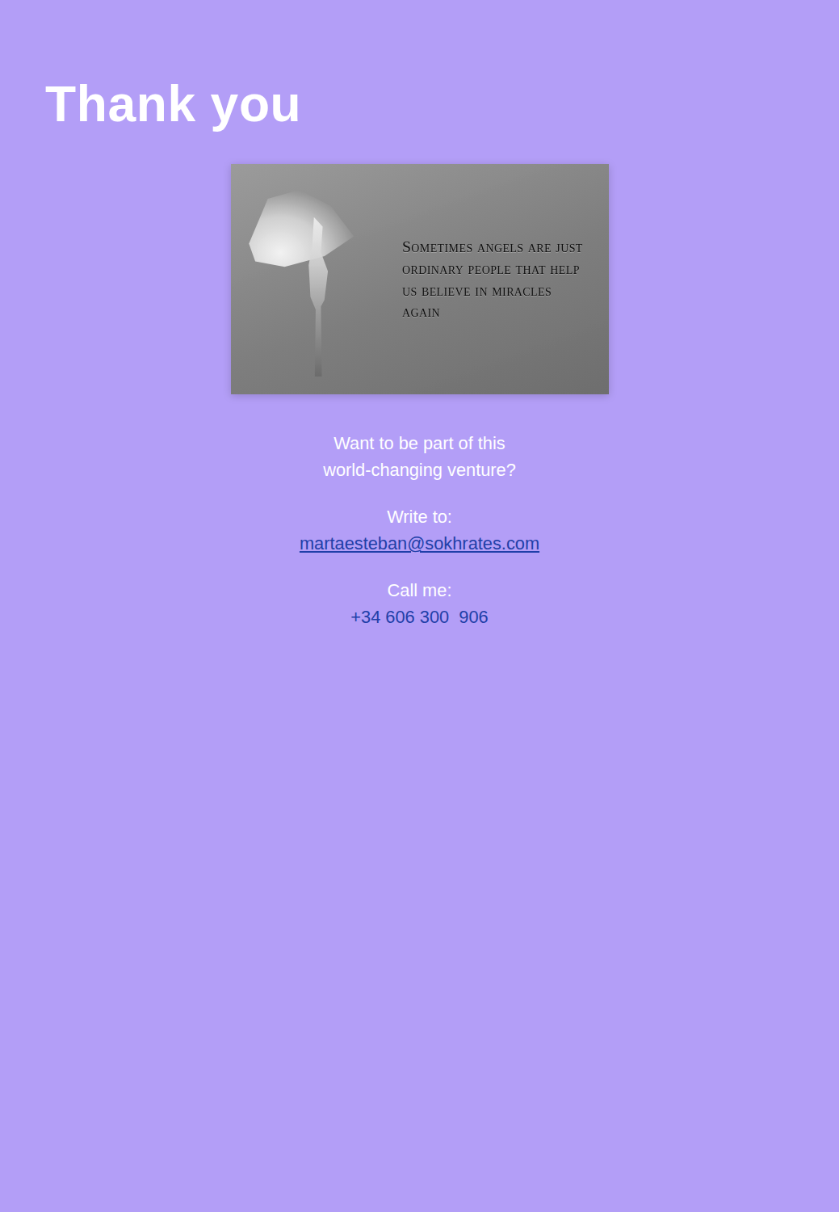Thank you
Sometimes angels are just ordinary people that help us believe in miracles again
Want to be part of this
world-changing venture?
Write to:
martaesteban@sokhrates.com
Call me:
+34 606 300 906